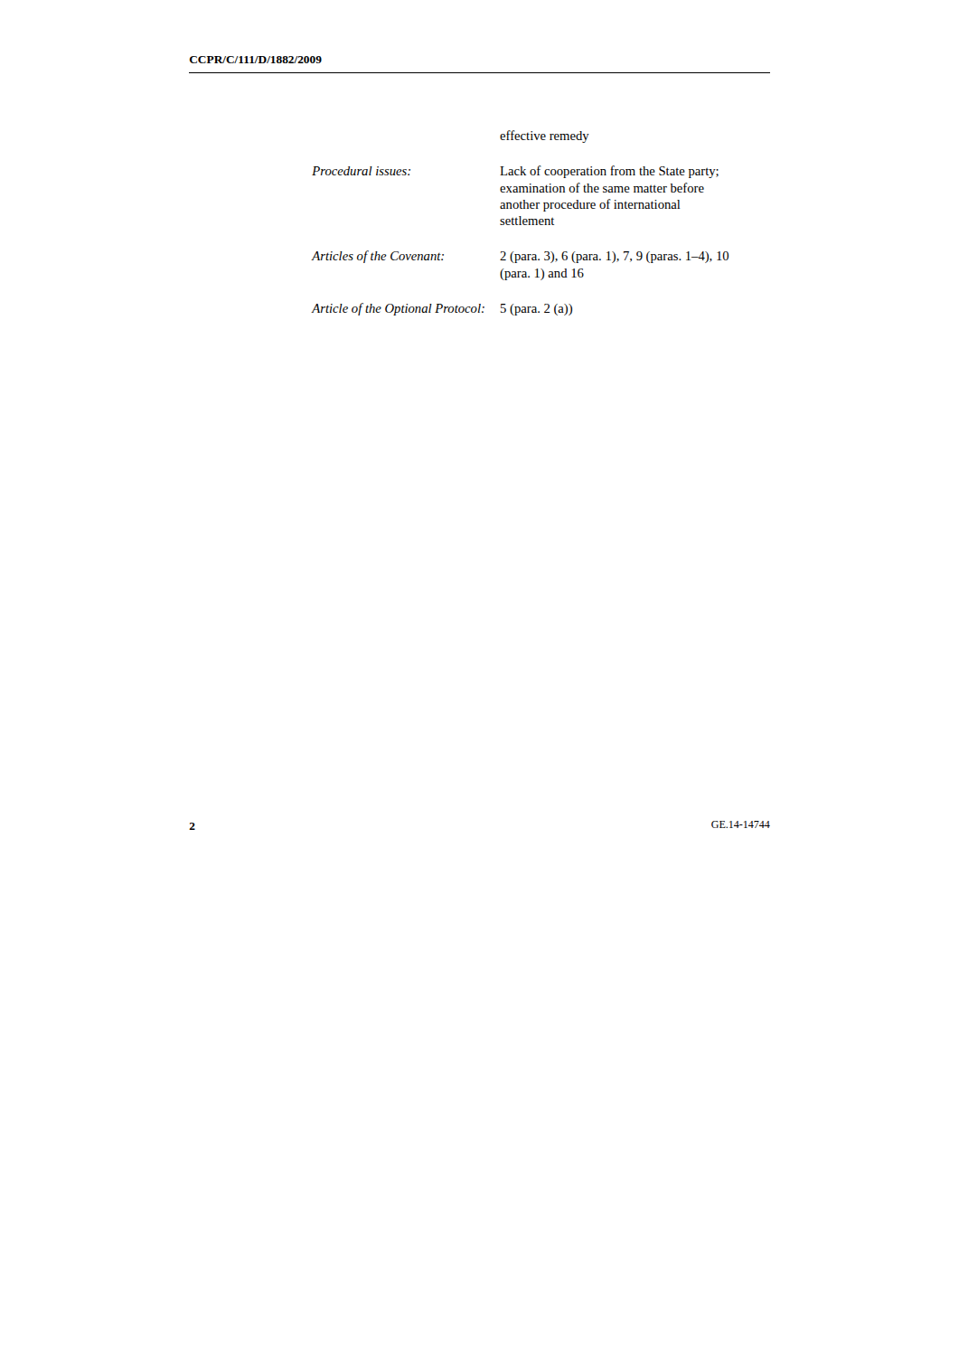CCPR/C/111/D/1882/2009
| | effective remedy |
| Procedural issues: | Lack of cooperation from the State party; examination of the same matter before another procedure of international settlement |
| Articles of the Covenant: | 2 (para. 3), 6 (para. 1), 7, 9 (paras. 1–4), 10 (para. 1) and 16 |
| Article of the Optional Protocol: | 5 (para. 2 (a)) |
2 GE.14-14744